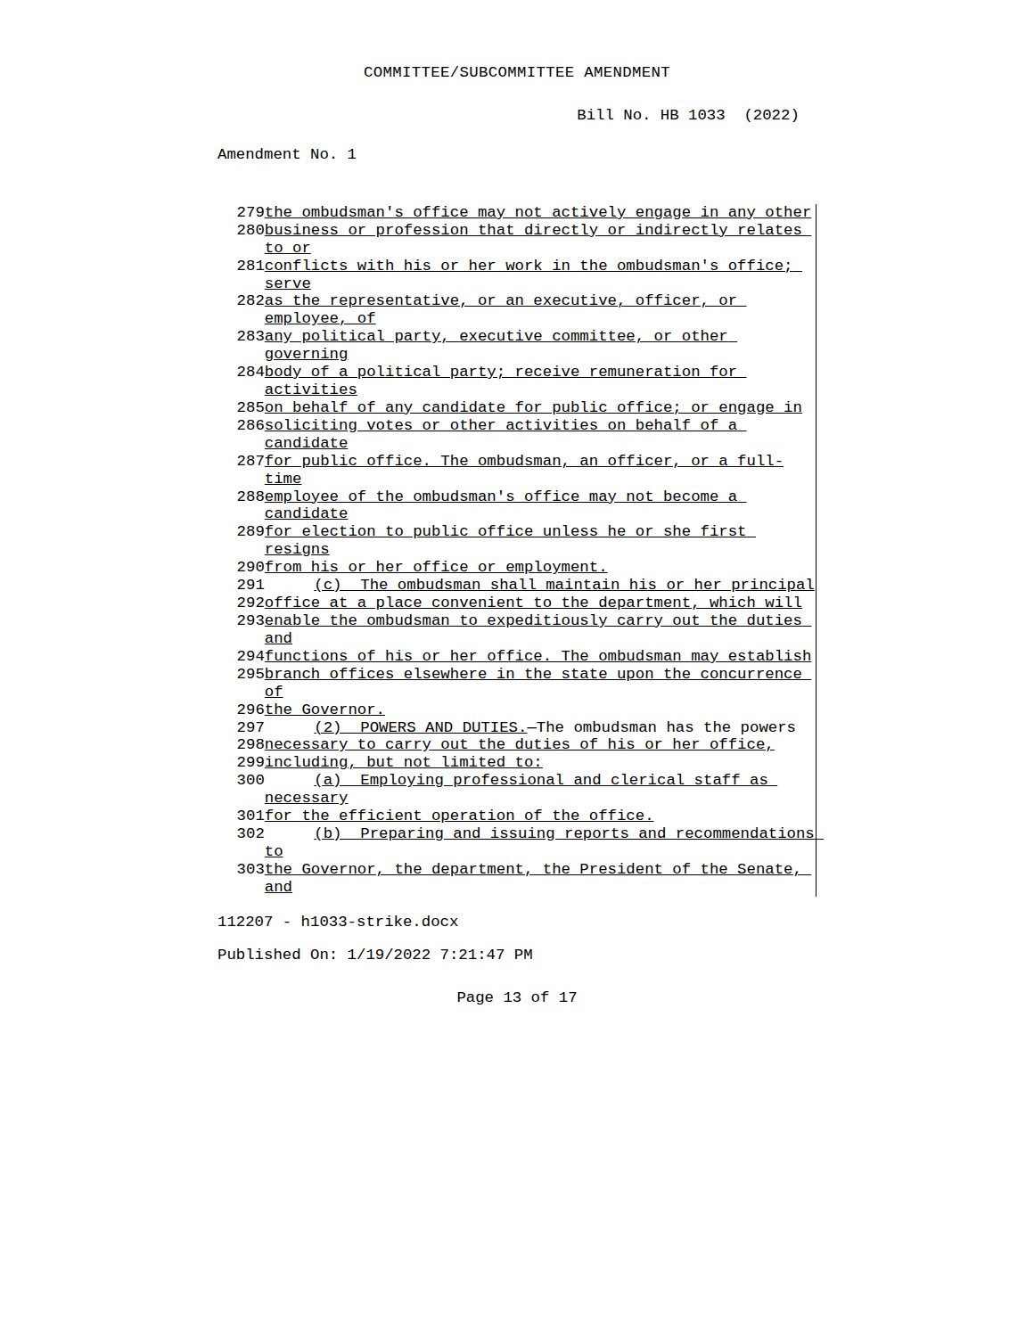COMMITTEE/SUBCOMMITTEE AMENDMENT
Bill No. HB 1033 (2022)
Amendment No. 1
| 279 | the ombudsman's office may not actively engage in any other |
| 280 | business or profession that directly or indirectly relates to or |
| 281 | conflicts with his or her work in the ombudsman's office; serve |
| 282 | as the representative, or an executive, officer, or employee, of |
| 283 | any political party, executive committee, or other governing |
| 284 | body of a political party; receive remuneration for activities |
| 285 | on behalf of any candidate for public office; or engage in |
| 286 | soliciting votes or other activities on behalf of a candidate |
| 287 | for public office. The ombudsman, an officer, or a full-time |
| 288 | employee of the ombudsman's office may not become a candidate |
| 289 | for election to public office unless he or she first resigns |
| 290 | from his or her office or employment. |
| 291 | (c) The ombudsman shall maintain his or her principal |
| 292 | office at a place convenient to the department, which will |
| 293 | enable the ombudsman to expeditiously carry out the duties and |
| 294 | functions of his or her office. The ombudsman may establish |
| 295 | branch offices elsewhere in the state upon the concurrence of |
| 296 | the Governor. |
| 297 | (2) POWERS AND DUTIES. —The ombudsman has the powers |
| 298 | necessary to carry out the duties of his or her office, |
| 299 | including, but not limited to: |
| 300 | (a) Employing professional and clerical staff as necessary |
| 301 | for the efficient operation of the office. |
| 302 | (b) Preparing and issuing reports and recommendations to |
| 303 | the Governor, the department, the President of the Senate, and |
112207 - h1033-strike.docx
Published On: 1/19/2022 7:21:47 PM
Page 13 of 17